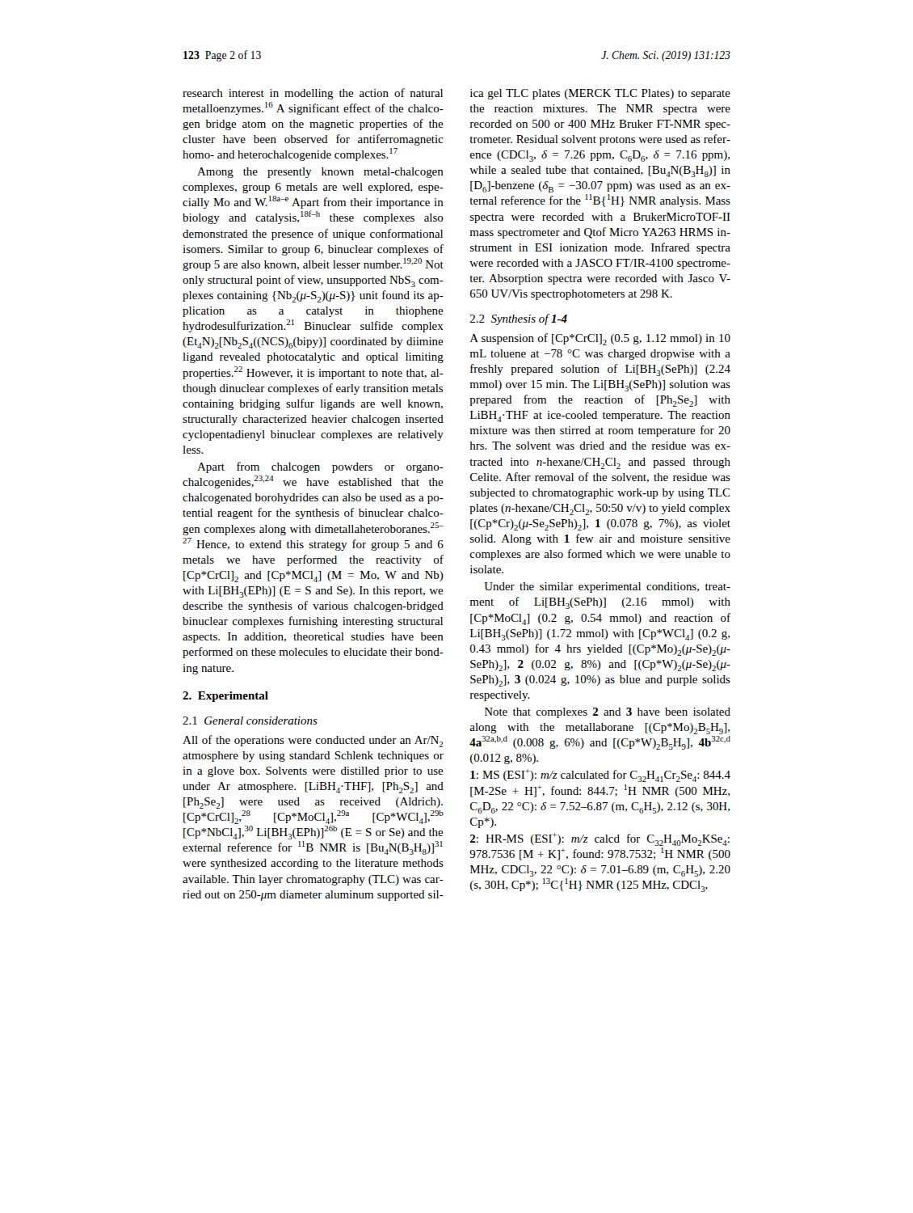123 Page 2 of 13
J. Chem. Sci. (2019) 131:123
research interest in modelling the action of natural metalloenzymes.16 A significant effect of the chalcogen bridge atom on the magnetic properties of the cluster have been observed for antiferromagnetic homo- and heterochalcogenide complexes.17
Among the presently known metal-chalcogen complexes, group 6 metals are well explored, especially Mo and W.18a–e Apart from their importance in biology and catalysis,18f–h these complexes also demonstrated the presence of unique conformational isomers. Similar to group 6, binuclear complexes of group 5 are also known, albeit lesser number.19,20 Not only structural point of view, unsupported NbS3 complexes containing {Nb2(μ-S2)(μ-S)} unit found its application as a catalyst in thiophene hydrodesulfurization.21 Binuclear sulfide complex (Et4N)2[Nb2S4((NCS)6(bipy)] coordinated by diimine ligand revealed photocatalytic and optical limiting properties.22 However, it is important to note that, although dinuclear complexes of early transition metals containing bridging sulfur ligands are well known, structurally characterized heavier chalcogen inserted cyclopentadienyl binuclear complexes are relatively less.
Apart from chalcogen powders or organo-chalcogenides,23,24 we have established that the chalcogenated borohydrides can also be used as a potential reagent for the synthesis of binuclear chalcogen complexes along with dimetallaheteroboranes.25–27 Hence, to extend this strategy for group 5 and 6 metals we have performed the reactivity of [Cp*CrCl]2 and [Cp*MCl4] (M = Mo, W and Nb) with Li[BH3(EPh)] (E = S and Se). In this report, we describe the synthesis of various chalcogen-bridged binuclear complexes furnishing interesting structural aspects. In addition, theoretical studies have been performed on these molecules to elucidate their bonding nature.
2. Experimental
2.1 General considerations
All of the operations were conducted under an Ar/N2 atmosphere by using standard Schlenk techniques or in a glove box. Solvents were distilled prior to use under Ar atmosphere. [LiBH4·THF], [Ph2S2] and [Ph2Se2] were used as received (Aldrich). [Cp*CrCl]2,28 [Cp*MoCl4],29a [Cp*WCl4],29b [Cp*NbCl4],30 Li[BH3(EPh)]26b (E = S or Se) and the external reference for 11B NMR is [Bu4N(B3H8)]31 were synthesized according to the literature methods available. Thin layer chromatography (TLC) was carried out on 250-μm diameter aluminum supported silica gel TLC plates (MERCK TLC Plates) to separate the reaction mixtures. The NMR spectra were recorded on 500 or 400 MHz Bruker FT-NMR spectrometer. Residual solvent protons were used as reference (CDCl3, δ = 7.26 ppm, C6D6, δ = 7.16 ppm), while a sealed tube that contained, [Bu4N(B3H8)] in [D6]-benzene (δB = −30.07 ppm) was used as an external reference for the 11B{1H} NMR analysis. Mass spectra were recorded with a BrukerMicroTOF-II mass spectrometer and Qtof Micro YA263 HRMS instrument in ESI ionization mode. Infrared spectra were recorded with a JASCO FT/IR-4100 spectrometer. Absorption spectra were recorded with Jasco V-650 UV/Vis spectrophotometers at 298 K.
2.2 Synthesis of 1-4
A suspension of [Cp*CrCl]2 (0.5 g, 1.12 mmol) in 10 mL toluene at −78 °C was charged dropwise with a freshly prepared solution of Li[BH3(SePh)] (2.24 mmol) over 15 min. The Li[BH3(SePh)] solution was prepared from the reaction of [Ph2Se2] with LiBH4·THF at ice-cooled temperature. The reaction mixture was then stirred at room temperature for 20 hrs. The solvent was dried and the residue was extracted into n-hexane/CH2Cl2 and passed through Celite. After removal of the solvent, the residue was subjected to chromatographic work-up by using TLC plates (n-hexane/CH2Cl2, 50:50 v/v) to yield complex [(Cp*Cr)2(μ-Se2SePh)2], 1 (0.078 g, 7%), as violet solid. Along with 1 few air and moisture sensitive complexes are also formed which we were unable to isolate.
Under the similar experimental conditions, treatment of Li[BH3(SePh)] (2.16 mmol) with [Cp*MoCl4] (0.2 g, 0.54 mmol) and reaction of Li[BH3(SePh)] (1.72 mmol) with [Cp*WCl4] (0.2 g, 0.43 mmol) for 4 hrs yielded [(Cp*Mo)2(μ-Se)2(μ-SePh)2], 2 (0.02 g, 8%) and [(Cp*W)2(μ-Se)2(μ-SePh)2], 3 (0.024 g, 10%) as blue and purple solids respectively.
Note that complexes 2 and 3 have been isolated along with the metallaborane [(Cp*Mo)2B5H9], 4a32a,b,d (0.008 g, 6%) and [(Cp*W)2B5H9], 4b32c,d (0.012 g, 8%).
1: MS (ESI+): m/z calculated for C32H41Cr2Se4: 844.4 [M-2Se + H]+, found: 844.7; 1H NMR (500 MHz, C6D6, 22 °C): δ = 7.52–6.87 (m, C6H5), 2.12 (s, 30H, Cp*).
2: HR-MS (ESI+): m/z calcd for C32H40Mo2KSe4: 978.7536 [M + K]+, found: 978.7532; 1H NMR (500 MHz, CDCl3, 22 °C): δ = 7.01–6.89 (m, C6H5), 2.20 (s, 30H, Cp*); 13C{1H} NMR (125 MHz, CDCl3,